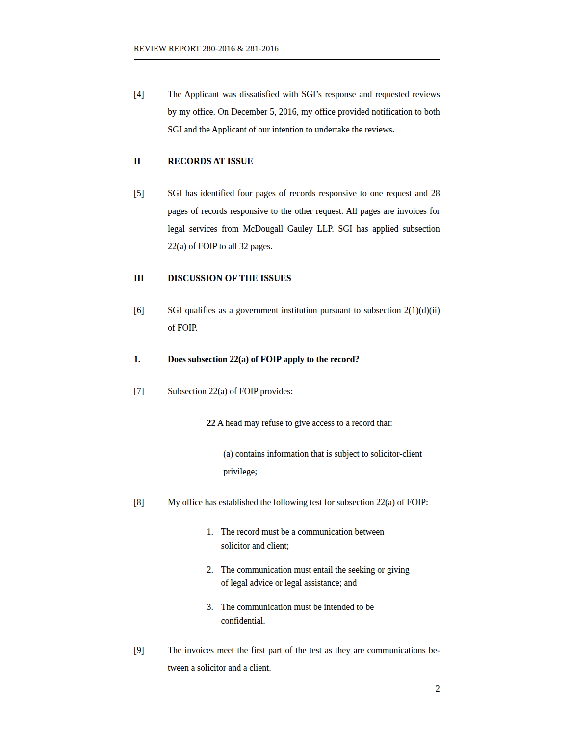REVIEW REPORT 280-2016 & 281-2016
[4]
The Applicant was dissatisfied with SGI’s response and requested reviews by my office. On December 5, 2016, my office provided notification to both SGI and the Applicant of our intention to undertake the reviews.
II
RECORDS AT ISSUE
[5]
SGI has identified four pages of records responsive to one request and 28 pages of records responsive to the other request. All pages are invoices for legal services from McDougall Gauley LLP. SGI has applied subsection 22(a) of FOIP to all 32 pages.
III
DISCUSSION OF THE ISSUES
[6]
SGI qualifies as a government institution pursuant to subsection 2(1)(d)(ii) of FOIP.
1.
Does subsection 22(a) of FOIP apply to the record?
[7]
Subsection 22(a) of FOIP provides:
22 A head may refuse to give access to a record that:
(a) contains information that is subject to solicitor-client privilege;
[8]
My office has established the following test for subsection 22(a) of FOIP:
The record must be a communication between solicitor and client;
The communication must entail the seeking or giving of legal advice or legal assistance; and
The communication must be intended to be confidential.
[9]
The invoices meet the first part of the test as they are communications between a solicitor and a client.
2